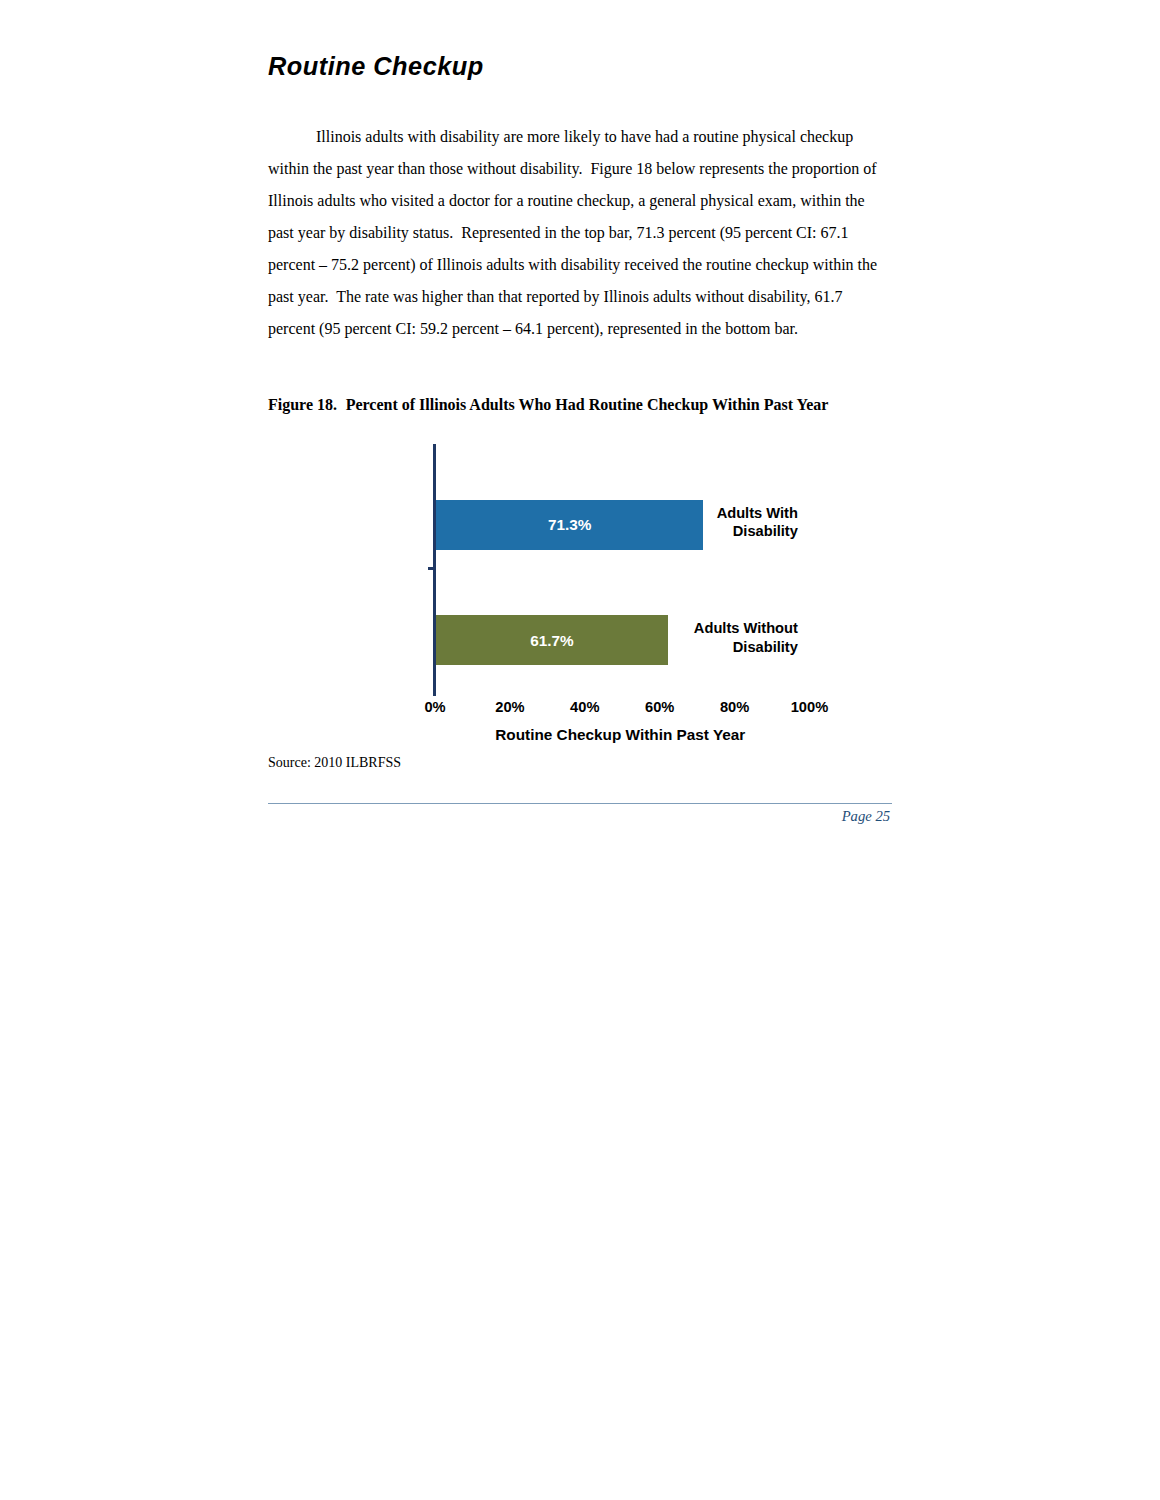Routine Checkup
Illinois adults with disability are more likely to have had a routine physical checkup within the past year than those without disability. Figure 18 below represents the proportion of Illinois adults who visited a doctor for a routine checkup, a general physical exam, within the past year by disability status. Represented in the top bar, 71.3 percent (95 percent CI: 67.1 percent – 75.2 percent) of Illinois adults with disability received the routine checkup within the past year. The rate was higher than that reported by Illinois adults without disability, 61.7 percent (95 percent CI: 59.2 percent – 64.1 percent), represented in the bottom bar.
Figure 18. Percent of Illinois Adults Who Had Routine Checkup Within Past Year
71.3%
61.7%
Adults With
Disability
Adults Without
Disability
0% 20% 40% 60% 80% 100%
Routine Checkup Within Past Year
Source: 2010 ILBRFSS
Page 25